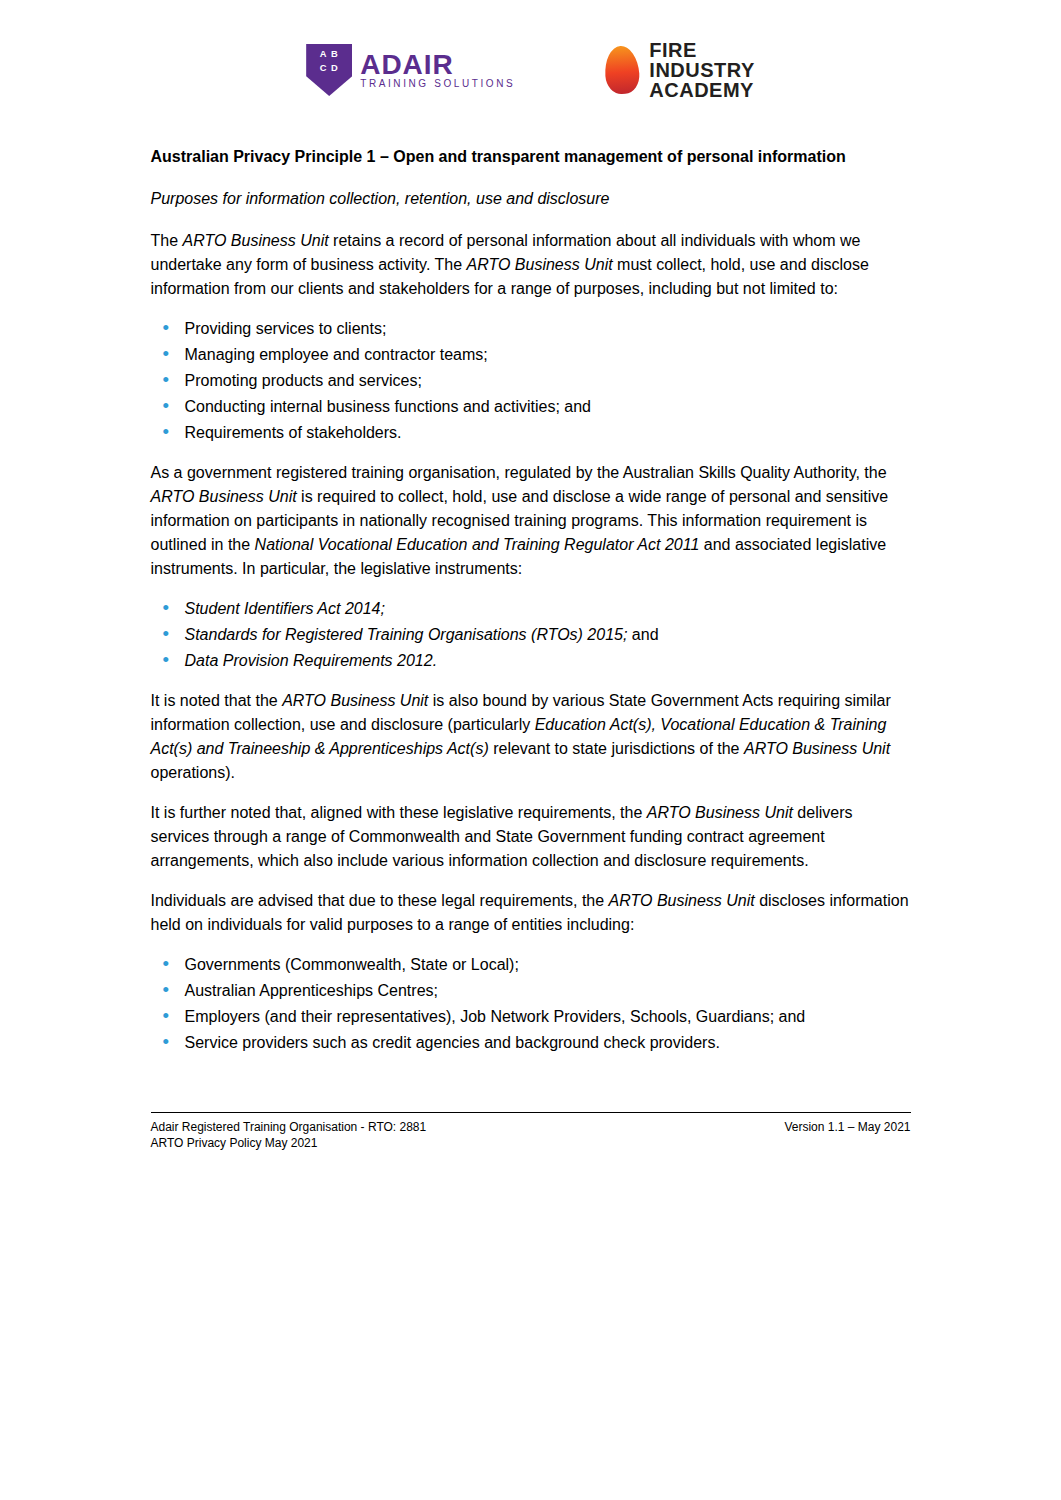A B
C D
ADAIR
Training Solutions
FIRE
INDUSTRY
ACADEMY
Australian Privacy Principle 1 – Open and transparent management of personal information
Purposes for information collection, retention, use and disclosure
The ARTO Business Unit retains a record of personal information about all individuals with whom we undertake any form of business activity. The ARTO Business Unit must collect, hold, use and disclose information from our clients and stakeholders for a range of purposes, including but not limited to:
Providing services to clients;
Managing employee and contractor teams;
Promoting products and services;
Conducting internal business functions and activities; and
Requirements of stakeholders.
As a government registered training organisation, regulated by the Australian Skills Quality Authority, the ARTO Business Unit is required to collect, hold, use and disclose a wide range of personal and sensitive information on participants in nationally recognised training programs. This information requirement is outlined in the National Vocational Education and Training Regulator Act 2011 and associated legislative instruments. In particular, the legislative instruments:
Student Identifiers Act 2014;
Standards for Registered Training Organisations (RTOs) 2015; and
Data Provision Requirements 2012.
It is noted that the ARTO Business Unit is also bound by various State Government Acts requiring similar information collection, use and disclosure (particularly Education Act(s), Vocational Education & Training Act(s) and Traineeship & Apprenticeships Act(s) relevant to state jurisdictions of the ARTO Business Unit operations).
It is further noted that, aligned with these legislative requirements, the ARTO Business Unit delivers services through a range of Commonwealth and State Government funding contract agreement arrangements, which also include various information collection and disclosure requirements.
Individuals are advised that due to these legal requirements, the ARTO Business Unit discloses information held on individuals for valid purposes to a range of entities including:
Governments (Commonwealth, State or Local);
Australian Apprenticeships Centres;
Employers (and their representatives), Job Network Providers, Schools, Guardians; and
Service providers such as credit agencies and background check providers.
Adair Registered Training Organisation - RTO: 2881
ARTO Privacy Policy May 2021
Version 1.1 – May 2021